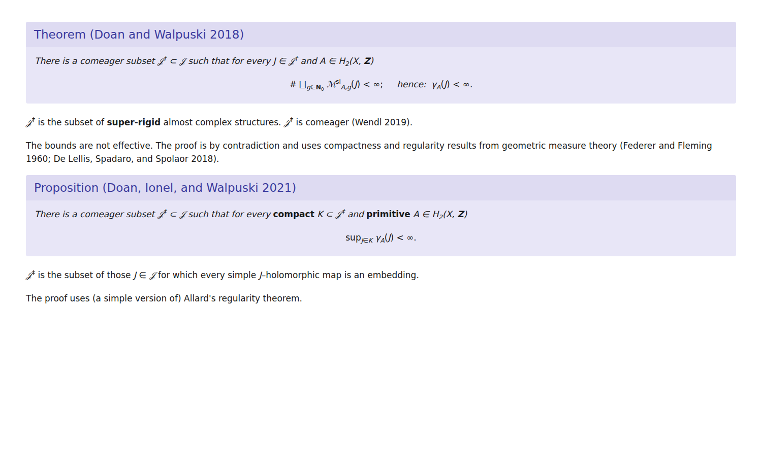Theorem (Doan and Walpuski 2018)
There is a comeager subset 𝒥† ⊂ 𝒥 such that for every J ∈ 𝒥† and A ∈ H2(X, Z)
# ⨆g∈N0 ℳsiA,g(J) < ∞;hence: γA(J) < ∞.
𝒥† is the subset of super-rigid almost complex structures. 𝒥† is comeager (Wendl 2019).
The bounds are not effective. The proof is by contradiction and uses compactness and regularity results from geometric measure theory (Federer and Fleming 1960; De Lellis, Spadaro, and Spolaor 2018).
Proposition (Doan, Ionel, and Walpuski 2021)
There is a comeager subset 𝒥‡ ⊂ 𝒥 such that for every compact K ⊂ 𝒥‡ and primitive A ∈ H2(X, Z)
supJ∈K γA(J) < ∞.
𝒥‡ is the subset of those J ∈ 𝒥 for which every simple J–holomorphic map is an embedding.
The proof uses (a simple version of) Allard's regularity theorem.